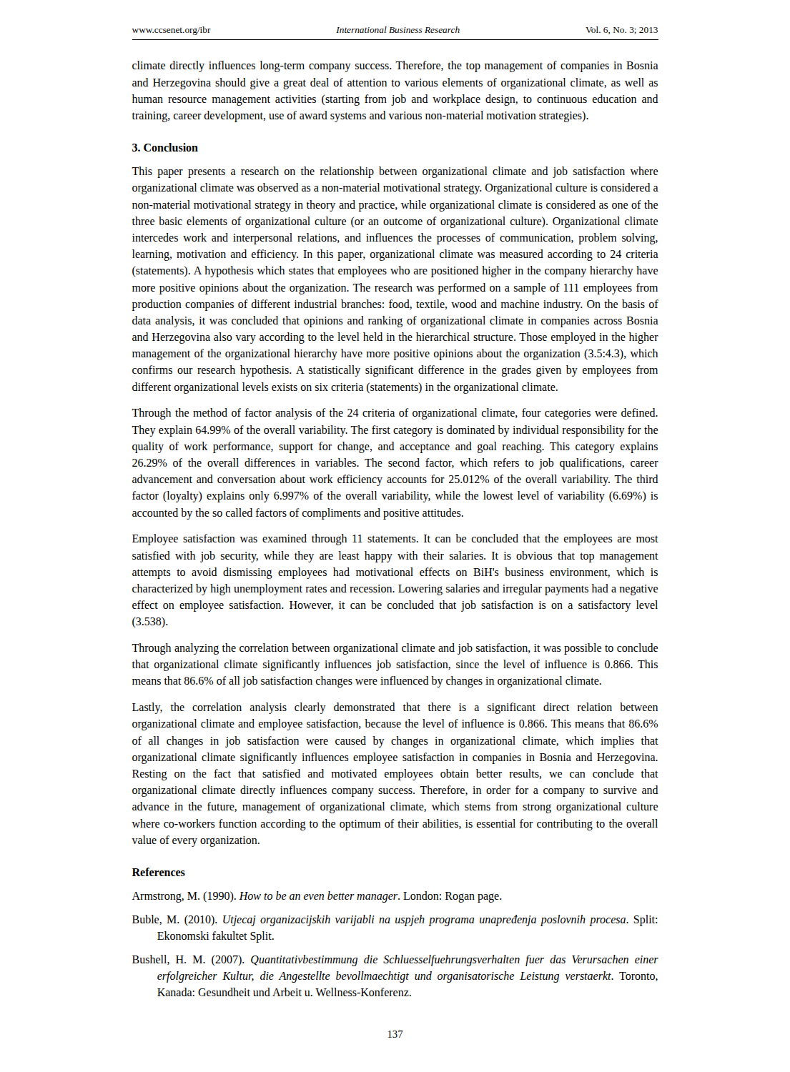www.ccsenet.org/ibr International Business Research Vol. 6, No. 3; 2013
climate directly influences long-term company success. Therefore, the top management of companies in Bosnia and Herzegovina should give a great deal of attention to various elements of organizational climate, as well as human resource management activities (starting from job and workplace design, to continuous education and training, career development, use of award systems and various non-material motivation strategies).
3. Conclusion
This paper presents a research on the relationship between organizational climate and job satisfaction where organizational climate was observed as a non-material motivational strategy. Organizational culture is considered a non-material motivational strategy in theory and practice, while organizational climate is considered as one of the three basic elements of organizational culture (or an outcome of organizational culture). Organizational climate intercedes work and interpersonal relations, and influences the processes of communication, problem solving, learning, motivation and efficiency. In this paper, organizational climate was measured according to 24 criteria (statements). A hypothesis which states that employees who are positioned higher in the company hierarchy have more positive opinions about the organization. The research was performed on a sample of 111 employees from production companies of different industrial branches: food, textile, wood and machine industry. On the basis of data analysis, it was concluded that opinions and ranking of organizational climate in companies across Bosnia and Herzegovina also vary according to the level held in the hierarchical structure. Those employed in the higher management of the organizational hierarchy have more positive opinions about the organization (3.5:4.3), which confirms our research hypothesis. A statistically significant difference in the grades given by employees from different organizational levels exists on six criteria (statements) in the organizational climate.
Through the method of factor analysis of the 24 criteria of organizational climate, four categories were defined. They explain 64.99% of the overall variability. The first category is dominated by individual responsibility for the quality of work performance, support for change, and acceptance and goal reaching. This category explains 26.29% of the overall differences in variables. The second factor, which refers to job qualifications, career advancement and conversation about work efficiency accounts for 25.012% of the overall variability. The third factor (loyalty) explains only 6.997% of the overall variability, while the lowest level of variability (6.69%) is accounted by the so called factors of compliments and positive attitudes.
Employee satisfaction was examined through 11 statements. It can be concluded that the employees are most satisfied with job security, while they are least happy with their salaries. It is obvious that top management attempts to avoid dismissing employees had motivational effects on BiH's business environment, which is characterized by high unemployment rates and recession. Lowering salaries and irregular payments had a negative effect on employee satisfaction. However, it can be concluded that job satisfaction is on a satisfactory level (3.538).
Through analyzing the correlation between organizational climate and job satisfaction, it was possible to conclude that organizational climate significantly influences job satisfaction, since the level of influence is 0.866. This means that 86.6% of all job satisfaction changes were influenced by changes in organizational climate.
Lastly, the correlation analysis clearly demonstrated that there is a significant direct relation between organizational climate and employee satisfaction, because the level of influence is 0.866. This means that 86.6% of all changes in job satisfaction were caused by changes in organizational climate, which implies that organizational climate significantly influences employee satisfaction in companies in Bosnia and Herzegovina. Resting on the fact that satisfied and motivated employees obtain better results, we can conclude that organizational climate directly influences company success. Therefore, in order for a company to survive and advance in the future, management of organizational climate, which stems from strong organizational culture where co-workers function according to the optimum of their abilities, is essential for contributing to the overall value of every organization.
References
Armstrong, M. (1990). How to be an even better manager. London: Rogan page.
Buble, M. (2010). Utjecaj organizacijskih varijabli na uspjeh programa unapređenja poslovnih procesa. Split: Ekonomski fakultet Split.
Bushell, H. M. (2007). Quantitativbestimmung die Schluesselfuehrungsverhalten fuer das Verursachen einer erfolgreicher Kultur, die Angestellte bevollmaechtigt und organisatorische Leistung verstaerkt. Toronto, Kanada: Gesundheit und Arbeit u. Wellness-Konferenz.
137